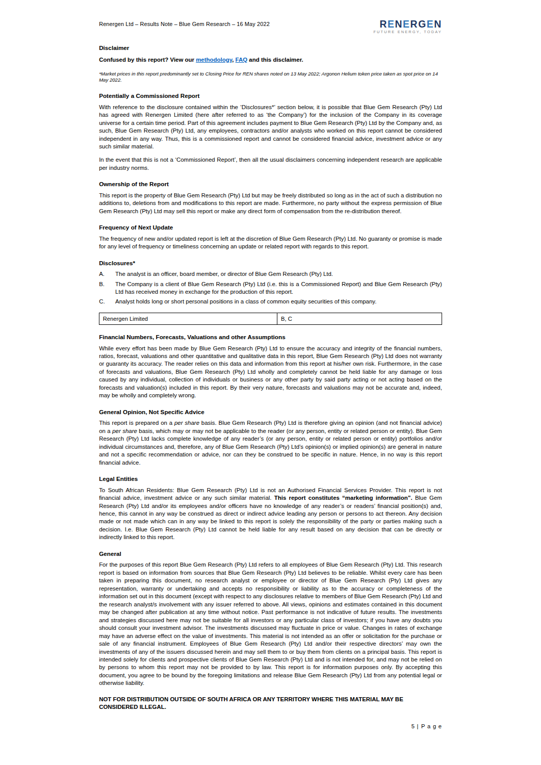Renergen Ltd – Results Note – Blue Gem Research – 16 May 2022
RENERGEN
FUTURE ENERGY, TODAY
Disclaimer
Confused by this report? View our methodology, FAQ and this disclaimer.
*Market prices in this report predominantly set to Closing Price for REN shares noted on 13 May 2022; Argonon Helium token price taken as spot price on 14 May 2022.
Potentially a Commissioned Report
With reference to the disclosure contained within the ‘Disclosures*’ section below, it is possible that Blue Gem Research (Pty) Ltd has agreed with Renergen Limited (here after referred to as ‘the Company’) for the inclusion of the Company in its coverage universe for a certain time period. Part of this agreement includes payment to Blue Gem Research (Pty) Ltd by the Company and, as such, Blue Gem Research (Pty) Ltd, any employees, contractors and/or analysts who worked on this report cannot be considered independent in any way. Thus, this is a commissioned report and cannot be considered financial advice, investment advice or any such similar material.
In the event that this is not a ‘Commissioned Report’, then all the usual disclaimers concerning independent research are applicable per industry norms.
Ownership of the Report
This report is the property of Blue Gem Research (Pty) Ltd but may be freely distributed so long as in the act of such a distribution no additions to, deletions from and modifications to this report are made. Furthermore, no party without the express permission of Blue Gem Research (Pty) Ltd may sell this report or make any direct form of compensation from the re-distribution thereof.
Frequency of Next Update
The frequency of new and/or updated report is left at the discretion of Blue Gem Research (Pty) Ltd. No guaranty or promise is made for any level of frequency or timeliness concerning an update or related report with regards to this report.
Disclosures*
A. The analyst is an officer, board member, or director of Blue Gem Research (Pty) Ltd.
B. The Company is a client of Blue Gem Research (Pty) Ltd (i.e. this is a Commissioned Report) and Blue Gem Research (Pty) Ltd has received money in exchange for the production of this report.
C. Analyst holds long or short personal positions in a class of common equity securities of this company.
| Renergen Limited | B, C |
Financial Numbers, Forecasts, Valuations and other Assumptions
While every effort has been made by Blue Gem Research (Pty) Ltd to ensure the accuracy and integrity of the financial numbers, ratios, forecast, valuations and other quantitative and qualitative data in this report, Blue Gem Research (Pty) Ltd does not warranty or guaranty its accuracy. The reader relies on this data and information from this report at his/her own risk. Furthermore, in the case of forecasts and valuations, Blue Gem Research (Pty) Ltd wholly and completely cannot be held liable for any damage or loss caused by any individual, collection of individuals or business or any other party by said party acting or not acting based on the forecasts and valuation(s) included in this report. By their very nature, forecasts and valuations may not be accurate and, indeed, may be wholly and completely wrong.
General Opinion, Not Specific Advice
This report is prepared on a per share basis. Blue Gem Research (Pty) Ltd is therefore giving an opinion (and not financial advice) on a per share basis, which may or may not be applicable to the reader (or any person, entity or related person or entity). Blue Gem Research (Pty) Ltd lacks complete knowledge of any reader’s (or any person, entity or related person or entity) portfolios and/or individual circumstances and, therefore, any of Blue Gem Research (Pty) Ltd’s opinion(s) or implied opinion(s) are general in nature and not a specific recommendation or advice, nor can they be construed to be specific in nature. Hence, in no way is this report financial advice.
Legal Entities
To South African Residents: Blue Gem Research (Pty) Ltd is not an Authorised Financial Services Provider. This report is not financial advice, investment advice or any such similar material. This report constitutes “marketing information”. Blue Gem Research (Pty) Ltd and/or its employees and/or officers have no knowledge of any reader’s or readers’ financial position(s) and, hence, this cannot in any way be construed as direct or indirect advice leading any person or persons to act thereon. Any decision made or not made which can in any way be linked to this report is solely the responsibility of the party or parties making such a decision. I.e. Blue Gem Research (Pty) Ltd cannot be held liable for any result based on any decision that can be directly or indirectly linked to this report.
General
For the purposes of this report Blue Gem Research (Pty) Ltd refers to all employees of Blue Gem Research (Pty) Ltd. This research report is based on information from sources that Blue Gem Research (Pty) Ltd believes to be reliable. Whilst every care has been taken in preparing this document, no research analyst or employee or director of Blue Gem Research (Pty) Ltd gives any representation, warranty or undertaking and accepts no responsibility or liability as to the accuracy or completeness of the information set out in this document (except with respect to any disclosures relative to members of Blue Gem Research (Pty) Ltd and the research analyst/s involvement with any issuer referred to above. All views, opinions and estimates contained in this document may be changed after publication at any time without notice. Past performance is not indicative of future results. The investments and strategies discussed here may not be suitable for all investors or any particular class of investors; if you have any doubts you should consult your investment advisor. The investments discussed may fluctuate in price or value. Changes in rates of exchange may have an adverse effect on the value of investments. This material is not intended as an offer or solicitation for the purchase or sale of any financial instrument. Employees of Blue Gem Research (Pty) Ltd and/or their respective directors’ may own the investments of any of the issuers discussed herein and may sell them to or buy them from clients on a principal basis. This report is intended solely for clients and prospective clients of Blue Gem Research (Pty) Ltd and is not intended for, and may not be relied on by persons to whom this report may not be provided to by law. This report is for information purposes only. By accepting this document, you agree to be bound by the foregoing limitations and release Blue Gem Research (Pty) Ltd from any potential legal or otherwise liability.
NOT FOR DISTRIBUTION OUTSIDE OF SOUTH AFRICA OR ANY TERRITORY WHERE THIS MATERIAL MAY BE CONSIDERED ILLEGAL.
5 | P a g e